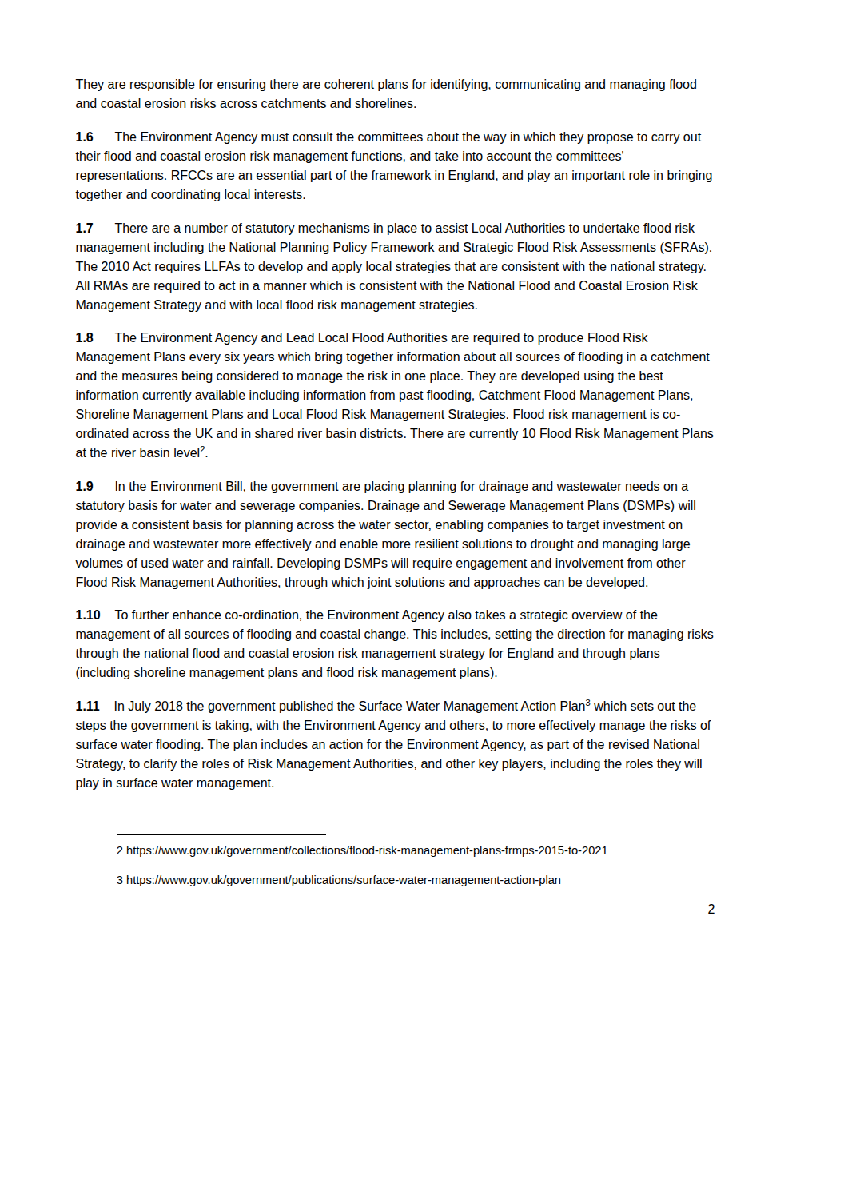They are responsible for ensuring there are coherent plans for identifying, communicating and managing flood and coastal erosion risks across catchments and shorelines.
1.6 The Environment Agency must consult the committees about the way in which they propose to carry out their flood and coastal erosion risk management functions, and take into account the committees' representations. RFCCs are an essential part of the framework in England, and play an important role in bringing together and coordinating local interests.
1.7 There are a number of statutory mechanisms in place to assist Local Authorities to undertake flood risk management including the National Planning Policy Framework and Strategic Flood Risk Assessments (SFRAs). The 2010 Act requires LLFAs to develop and apply local strategies that are consistent with the national strategy. All RMAs are required to act in a manner which is consistent with the National Flood and Coastal Erosion Risk Management Strategy and with local flood risk management strategies.
1.8 The Environment Agency and Lead Local Flood Authorities are required to produce Flood Risk Management Plans every six years which bring together information about all sources of flooding in a catchment and the measures being considered to manage the risk in one place. They are developed using the best information currently available including information from past flooding, Catchment Flood Management Plans, Shoreline Management Plans and Local Flood Risk Management Strategies. Flood risk management is co-ordinated across the UK and in shared river basin districts. There are currently 10 Flood Risk Management Plans at the river basin level2.
1.9 In the Environment Bill, the government are placing planning for drainage and wastewater needs on a statutory basis for water and sewerage companies. Drainage and Sewerage Management Plans (DSMPs) will provide a consistent basis for planning across the water sector, enabling companies to target investment on drainage and wastewater more effectively and enable more resilient solutions to drought and managing large volumes of used water and rainfall. Developing DSMPs will require engagement and involvement from other Flood Risk Management Authorities, through which joint solutions and approaches can be developed.
1.10 To further enhance co-ordination, the Environment Agency also takes a strategic overview of the management of all sources of flooding and coastal change. This includes, setting the direction for managing risks through the national flood and coastal erosion risk management strategy for England and through plans (including shoreline management plans and flood risk management plans).
1.11 In July 2018 the government published the Surface Water Management Action Plan3 which sets out the steps the government is taking, with the Environment Agency and others, to more effectively manage the risks of surface water flooding. The plan includes an action for the Environment Agency, as part of the revised National Strategy, to clarify the roles of Risk Management Authorities, and other key players, including the roles they will play in surface water management.
2 https://www.gov.uk/government/collections/flood-risk-management-plans-frmps-2015-to-2021
3 https://www.gov.uk/government/publications/surface-water-management-action-plan
2